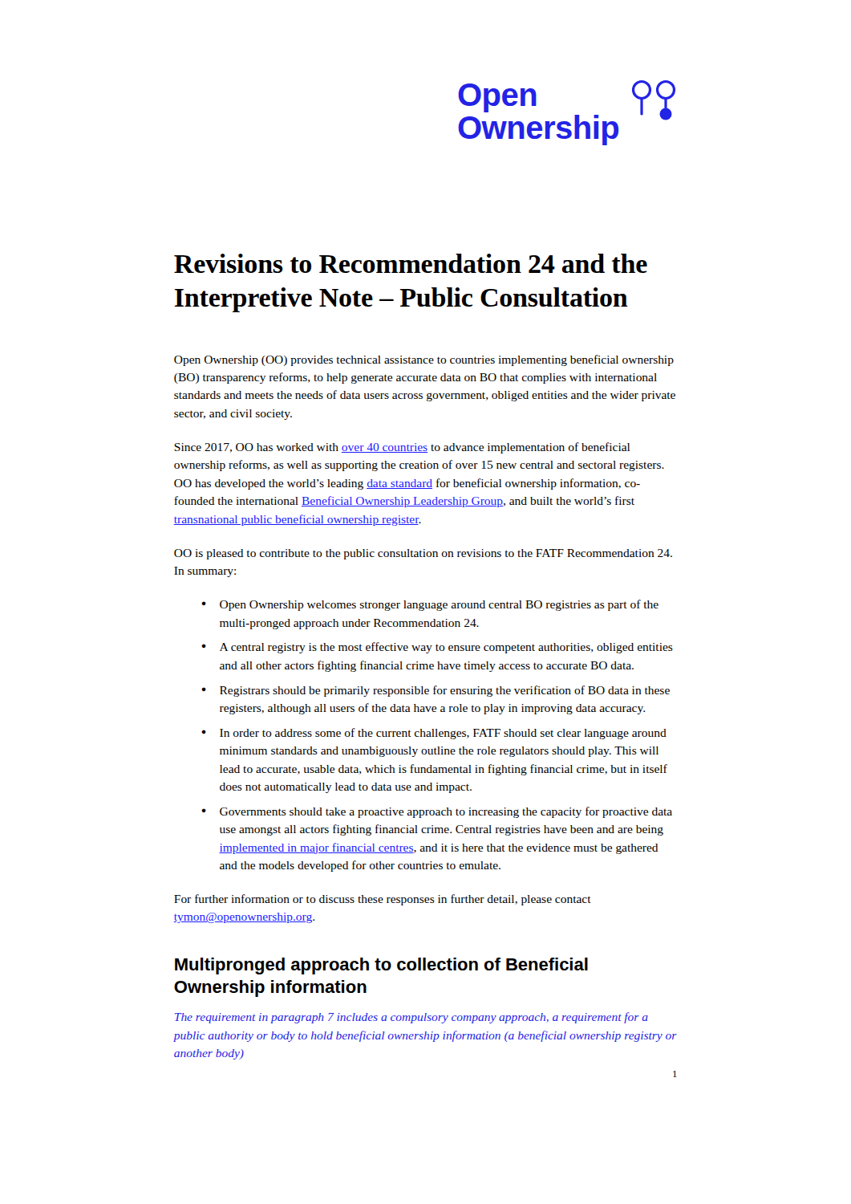Open
Ownership
Revisions to Recommendation 24 and the
Interpretive Note – Public Consultation
Open Ownership (OO) provides technical assistance to countries implementing beneficial ownership (BO) transparency reforms, to help generate accurate data on BO that complies with international standards and meets the needs of data users across government, obliged entities and the wider private sector, and civil society.
Since 2017, OO has worked with over 40 countries to advance implementation of beneficial ownership reforms, as well as supporting the creation of over 15 new central and sectoral registers. OO has developed the world’s leading data standard for beneficial ownership information, co-founded the international Beneficial Ownership Leadership Group, and built the world’s first transnational public beneficial ownership register.
OO is pleased to contribute to the public consultation on revisions to the FATF Recommendation 24. In summary:
Open Ownership welcomes stronger language around central BO registries as part of the multi-pronged approach under Recommendation 24.
A central registry is the most effective way to ensure competent authorities, obliged entities and all other actors fighting financial crime have timely access to accurate BO data.
Registrars should be primarily responsible for ensuring the verification of BO data in these registers, although all users of the data have a role to play in improving data accuracy.
In order to address some of the current challenges, FATF should set clear language around minimum standards and unambiguously outline the role regulators should play. This will lead to accurate, usable data, which is fundamental in fighting financial crime, but in itself does not automatically lead to data use and impact.
Governments should take a proactive approach to increasing the capacity for proactive data use amongst all actors fighting financial crime. Central registries have been and are being implemented in major financial centres, and it is here that the evidence must be gathered and the models developed for other countries to emulate.
For further information or to discuss these responses in further detail, please contact tymon@openownership.org.
Multipronged approach to collection of Beneficial Ownership information
The requirement in paragraph 7 includes a compulsory company approach, a requirement for a public authority or body to hold beneficial ownership information (a beneficial ownership registry or another body)
1